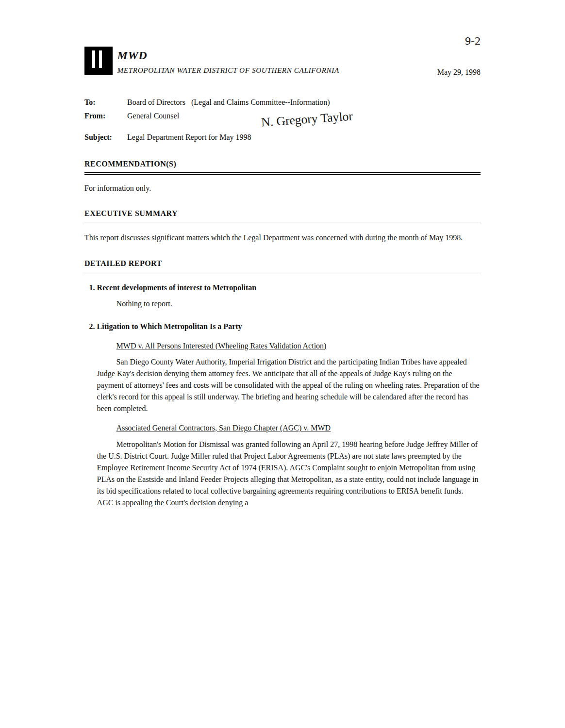9-2
MWD
METROPOLITAN WATER DISTRICT OF SOUTHERN CALIFORNIA
May 29, 1998
| To: | Board of Directors (Legal and Claims Committee--Information) |
| From: | General Counsel | N. Gregory Taylor |
| Subject: | Legal Department Report for May 1998 |
RECOMMENDATION(S)
For information only.
EXECUTIVE SUMMARY
This report discusses significant matters which the Legal Department was concerned with during the month of May 1998.
DETAILED REPORT
Recent developments of interest to Metropolitan
Nothing to report.
Litigation to Which Metropolitan Is a Party
MWD v. All Persons Interested (Wheeling Rates Validation Action)
San Diego County Water Authority, Imperial Irrigation District and the participating Indian Tribes have appealed Judge Kay's decision denying them attorney fees. We anticipate that all of the appeals of Judge Kay's ruling on the payment of attorneys' fees and costs will be consolidated with the appeal of the ruling on wheeling rates. Preparation of the clerk's record for this appeal is still underway. The briefing and hearing schedule will be calendared after the record has been completed.
Associated General Contractors, San Diego Chapter (AGC) v. MWD
Metropolitan's Motion for Dismissal was granted following an April 27, 1998 hearing before Judge Jeffrey Miller of the U.S. District Court. Judge Miller ruled that Project Labor Agreements (PLAs) are not state laws preempted by the Employee Retirement Income Security Act of 1974 (ERISA). AGC's Complaint sought to enjoin Metropolitan from using PLAs on the Eastside and Inland Feeder Projects alleging that Metropolitan, as a state entity, could not include language in its bid specifications related to local collective bargaining agreements requiring contributions to ERISA benefit funds. AGC is appealing the Court's decision denying a